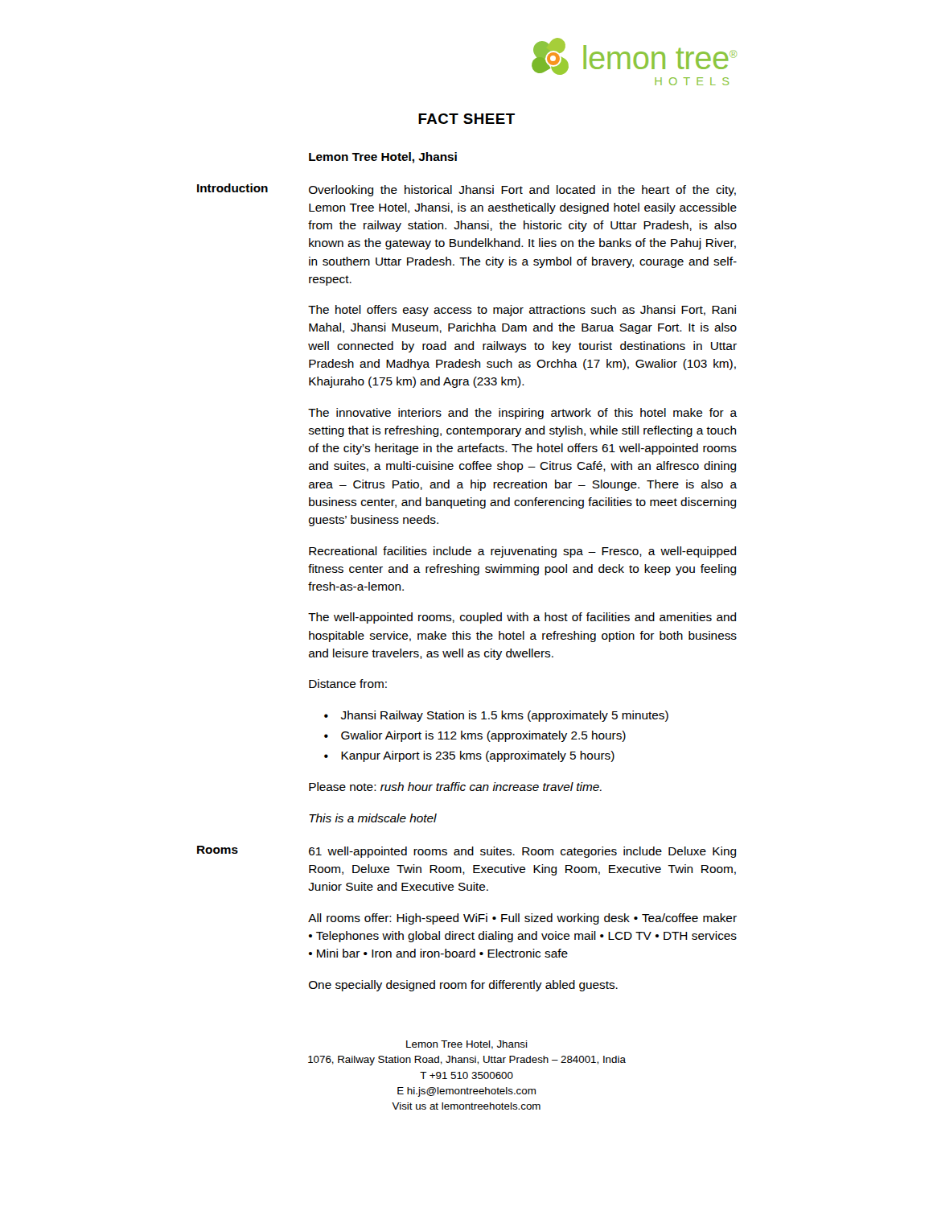lemon tree®
HOTELS
FACT SHEET
Lemon Tree Hotel, Jhansi
Introduction
Overlooking the historical Jhansi Fort and located in the heart of the city, Lemon Tree Hotel, Jhansi, is an aesthetically designed hotel easily accessible from the railway station. Jhansi, the historic city of Uttar Pradesh, is also known as the gateway to Bundelkhand. It lies on the banks of the Pahuj River, in southern Uttar Pradesh. The city is a symbol of bravery, courage and self-respect.
The hotel offers easy access to major attractions such as Jhansi Fort, Rani Mahal, Jhansi Museum, Parichha Dam and the Barua Sagar Fort. It is also well connected by road and railways to key tourist destinations in Uttar Pradesh and Madhya Pradesh such as Orchha (17 km), Gwalior (103 km), Khajuraho (175 km) and Agra (233 km).
The innovative interiors and the inspiring artwork of this hotel make for a setting that is refreshing, contemporary and stylish, while still reflecting a touch of the city’s heritage in the artefacts. The hotel offers 61 well-appointed rooms and suites, a multi-cuisine coffee shop – Citrus Café, with an alfresco dining area – Citrus Patio, and a hip recreation bar – Slounge. There is also a business center, and banqueting and conferencing facilities to meet discerning guests’ business needs.
Recreational facilities include a rejuvenating spa – Fresco, a well-equipped fitness center and a refreshing swimming pool and deck to keep you feeling fresh-as-a-lemon.
The well-appointed rooms, coupled with a host of facilities and amenities and hospitable service, make this the hotel a refreshing option for both business and leisure travelers, as well as city dwellers.
Distance from:
Jhansi Railway Station is 1.5 kms (approximately 5 minutes)
Gwalior Airport is 112 kms (approximately 2.5 hours)
Kanpur Airport is 235 kms (approximately 5 hours)
Please note: rush hour traffic can increase travel time.
This is a midscale hotel
Rooms
61 well-appointed rooms and suites. Room categories include Deluxe King Room, Deluxe Twin Room, Executive King Room, Executive Twin Room, Junior Suite and Executive Suite.
All rooms offer: High-speed WiFi • Full sized working desk • Tea/coffee maker • Telephones with global direct dialing and voice mail • LCD TV • DTH services • Mini bar • Iron and iron-board • Electronic safe
One specially designed room for differently abled guests.
Lemon Tree Hotel, Jhansi
1076, Railway Station Road, Jhansi, Uttar Pradesh – 284001, India
T +91 510 3500600
E hi.js@lemontreehotels.com
Visit us at lemontreehotels.com